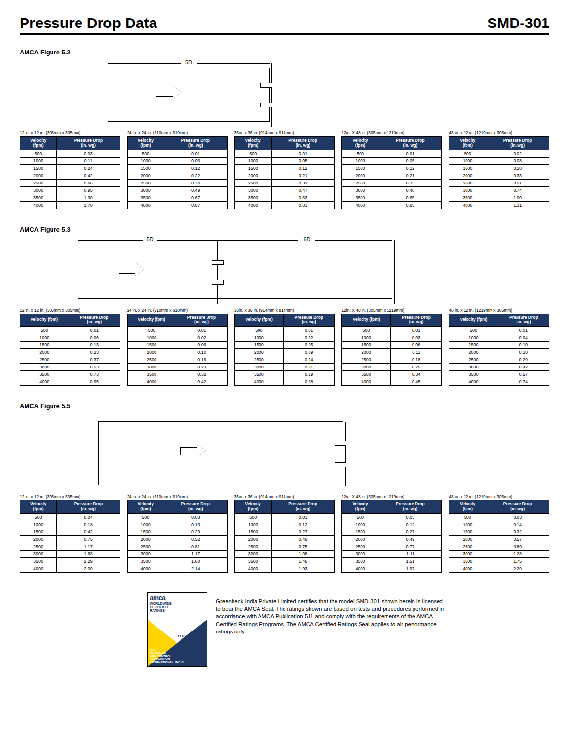Pressure Drop Data
SMD-301
AMCA Figure 5.2
5D
12 in. x 12 in. (305mm x 305mm)
| Velocity (fpm) | Pressure Drop (in. wg) |
| --- | --- |
| 500 | 0.03 |
| 1000 | 0.11 |
| 1500 | 0.24 |
| 2000 | 0.42 |
| 2500 | 0.66 |
| 3000 | 0.95 |
| 3500 | 1.30 |
| 4000 | 1.70 |
24 in. x 24 in. (610mm x 610mm)
| Velocity (fpm) | Pressure Drop (in. wg) |
| --- | --- |
| 500 | 0.01 |
| 1000 | 0.06 |
| 1500 | 0.12 |
| 2000 | 0.22 |
| 2500 | 0.34 |
| 3000 | 0.49 |
| 3500 | 0.67 |
| 4000 | 0.87 |
36in. x 36 in. (914mm x 914mm)
| Velocity (fpm) | Pressure Drop (in. wg) |
| --- | --- |
| 500 | 0.01 |
| 1000 | 0.05 |
| 1500 | 0.12 |
| 2000 | 0.21 |
| 2500 | 0.32 |
| 3000 | 0.47 |
| 3500 | 0.63 |
| 4000 | 0.83 |
12in. X 48 in. (305mm x 1219mm)
| Velocity (fpm) | Pressure Drop (in. wg) |
| --- | --- |
| 500 | 0.01 |
| 1000 | 0.05 |
| 1500 | 0.12 |
| 2000 | 0.21 |
| 2500 | 0.33 |
| 3000 | 0.48 |
| 3500 | 0.65 |
| 4000 | 0.85 |
48 in. x 12 in. (1219mm x 305mm)
| Velocity (fpm) | Pressure Drop (in. wg) |
| --- | --- |
| 500 | 0.02 |
| 1000 | 0.08 |
| 1500 | 0.18 |
| 2000 | 0.33 |
| 2500 | 0.51 |
| 3000 | 0.74 |
| 3500 | 1.00 |
| 4000 | 1.31 |
AMCA Figure 5.3
5D
6D
12 in. x 12 in. (305mm x 305mm)
| Velocity (fpm) | Pressure Drop (in. wg) |
| --- | --- |
| 500 | 0.01 |
| 1000 | 0.06 |
| 1500 | 0.13 |
| 2000 | 0.23 |
| 2500 | 0.37 |
| 3000 | 0.53 |
| 3500 | 0.73 |
| 4000 | 0.95 |
24 in. x 24 in. (610mm x 610mm)
| Velocity (fpm) | Pressure Drop (in. wg) |
| --- | --- |
| 500 | 0.01 |
| 1000 | 0.02 |
| 1500 | 0.06 |
| 2000 | 0.10 |
| 2500 | 0.16 |
| 3000 | 0.23 |
| 3500 | 0.32 |
| 4000 | 0.42 |
36in. x 36 in. (914mm x 914mm)
| Velocity (fpm) | Pressure Drop (in. wg) |
| --- | --- |
| 500 | 0.01 |
| 1000 | 0.02 |
| 1500 | 0.05 |
| 2000 | 0.09 |
| 2500 | 0.14 |
| 3000 | 0.21 |
| 3500 | 0.29 |
| 4000 | 0.38 |
12in. X 48 in. (305mm x 1219mm)
| Velocity (fpm) | Pressure Drop (in. wg) |
| --- | --- |
| 500 | 0.01 |
| 1000 | 0.03 |
| 1500 | 0.06 |
| 2000 | 0.11 |
| 2500 | 0.18 |
| 3000 | 0.25 |
| 3500 | 0.34 |
| 4000 | 0.45 |
48 in. x 12 in. (1219mm x 305mm)
| Velocity (fpm) | Pressure Drop (in. wg) |
| --- | --- |
| 500 | 0.01 |
| 1000 | 0.04 |
| 1500 | 0.10 |
| 2000 | 0.18 |
| 2500 | 0.29 |
| 3000 | 0.42 |
| 3500 | 0.57 |
| 4000 | 0.74 |
AMCA Figure 5.5
12 in. x 12 in. (305mm x 305mm)
| Velocity (fpm) | Pressure Drop (in. wg) |
| --- | --- |
| 500 | 0.04 |
| 1000 | 0.18 |
| 1500 | 0.42 |
| 2000 | 0.75 |
| 2500 | 1.17 |
| 3000 | 1.68 |
| 3500 | 2.29 |
| 4000 | 2.09 |
24 in. x 24 in. (610mm x 610mm)
| Velocity (fpm) | Pressure Drop (in. wg) |
| --- | --- |
| 500 | 0.03 |
| 1000 | 0.13 |
| 1500 | 0.29 |
| 2000 | 0.52 |
| 2500 | 0.81 |
| 3000 | 1.17 |
| 3500 | 1.60 |
| 4000 | 2.14 |
36in. x 36 in. (914mm x 914mm)
| Velocity (fpm) | Pressure Drop (in. wg) |
| --- | --- |
| 500 | 0.03 |
| 1000 | 0.12 |
| 1500 | 0.27 |
| 2000 | 0.48 |
| 2500 | 0.75 |
| 3000 | 1.08 |
| 3500 | 1.48 |
| 4000 | 1.93 |
12in. X 48 in. (305mm x 1219mm)
| Velocity (fpm) | Pressure Drop (in. wg) |
| --- | --- |
| 500 | 0.03 |
| 1000 | 0.12 |
| 1500 | 0.27 |
| 2000 | 0.49 |
| 2500 | 0.77 |
| 3000 | 1.11 |
| 3500 | 1.51 |
| 4000 | 1.97 |
48 in. x 12 in. (1219mm x 305mm)
| Velocity (fpm) | Pressure Drop (in. wg) |
| --- | --- |
| 500 | 0.03 |
| 1000 | 0.14 |
| 1500 | 0.32 |
| 2000 | 0.57 |
| 2500 | 0.89 |
| 3000 | 1.28 |
| 3500 | 1.75 |
| 4000 | 2.29 |
amca
WORLDWIDE
CERTIFIED
RATINGS
AIR
PERFORMANCE
AIR
MOVEMENT
AND CONTROL
ASSOCIATION
INTERNATIONAL, INC. ®
Greenheck India Private Limited certifies that the model SMD-301 shown herein is licensed to bear the AMCA Seal. The ratings shown are based on tests and procedures performed in accordance with AMCA Publication 511 and comply with the requirements of the AMCA Certified Ratings Programs. The AMCA Certified Ratings Seal applies to air performance ratings only.